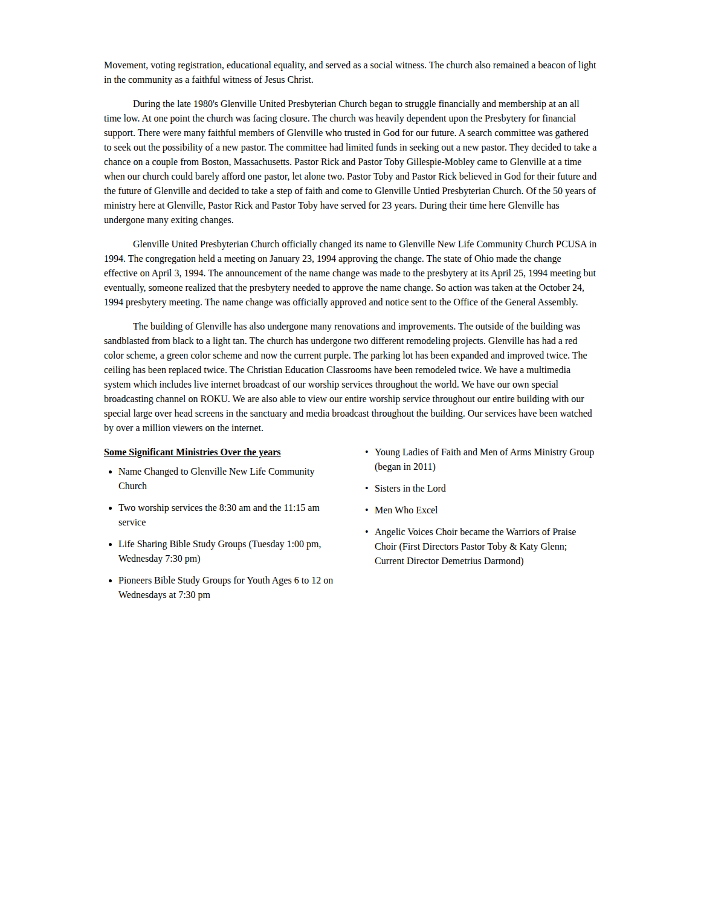Movement, voting registration, educational equality, and served as a social witness. The church also remained a beacon of light in the community as a faithful witness of Jesus Christ.
During the late 1980's Glenville United Presbyterian Church began to struggle financially and membership at an all time low. At one point the church was facing closure. The church was heavily dependent upon the Presbytery for financial support. There were many faithful members of Glenville who trusted in God for our future. A search committee was gathered to seek out the possibility of a new pastor. The committee had limited funds in seeking out a new pastor. They decided to take a chance on a couple from Boston, Massachusetts. Pastor Rick and Pastor Toby Gillespie-Mobley came to Glenville at a time when our church could barely afford one pastor, let alone two. Pastor Toby and Pastor Rick believed in God for their future and the future of Glenville and decided to take a step of faith and come to Glenville Untied Presbyterian Church. Of the 50 years of ministry here at Glenville, Pastor Rick and Pastor Toby have served for 23 years. During their time here Glenville has undergone many exiting changes.
Glenville United Presbyterian Church officially changed its name to Glenville New Life Community Church PCUSA in 1994. The congregation held a meeting on January 23, 1994 approving the change. The state of Ohio made the change effective on April 3, 1994. The announcement of the name change was made to the presbytery at its April 25, 1994 meeting but eventually, someone realized that the presbytery needed to approve the name change. So action was taken at the October 24, 1994 presbytery meeting. The name change was officially approved and notice sent to the Office of the General Assembly.
The building of Glenville has also undergone many renovations and improvements. The outside of the building was sandblasted from black to a light tan. The church has undergone two different remodeling projects. Glenville has had a red color scheme, a green color scheme and now the current purple. The parking lot has been expanded and improved twice. The ceiling has been replaced twice. The Christian Education Classrooms have been remodeled twice. We have a multimedia system which includes live internet broadcast of our worship services throughout the world. We have our own special broadcasting channel on ROKU. We are also able to view our entire worship service throughout our entire building with our special large over head screens in the sanctuary and media broadcast throughout the building. Our services have been watched by over a million viewers on the internet.
Some Significant Ministries Over the years
Name Changed to Glenville New Life Community Church
Two worship services the 8:30 am and the 11:15 am service
Life Sharing Bible Study Groups (Tuesday 1:00 pm, Wednesday 7:30 pm)
Pioneers Bible Study Groups for Youth Ages 6 to 12 on Wednesdays at 7:30 pm
Young Ladies of Faith and Men of Arms Ministry Group (began in 2011)
Sisters in the Lord
Men Who Excel
Angelic Voices Choir became the Warriors of Praise Choir (First Directors Pastor Toby & Katy Glenn; Current Director Demetrius Darmond)